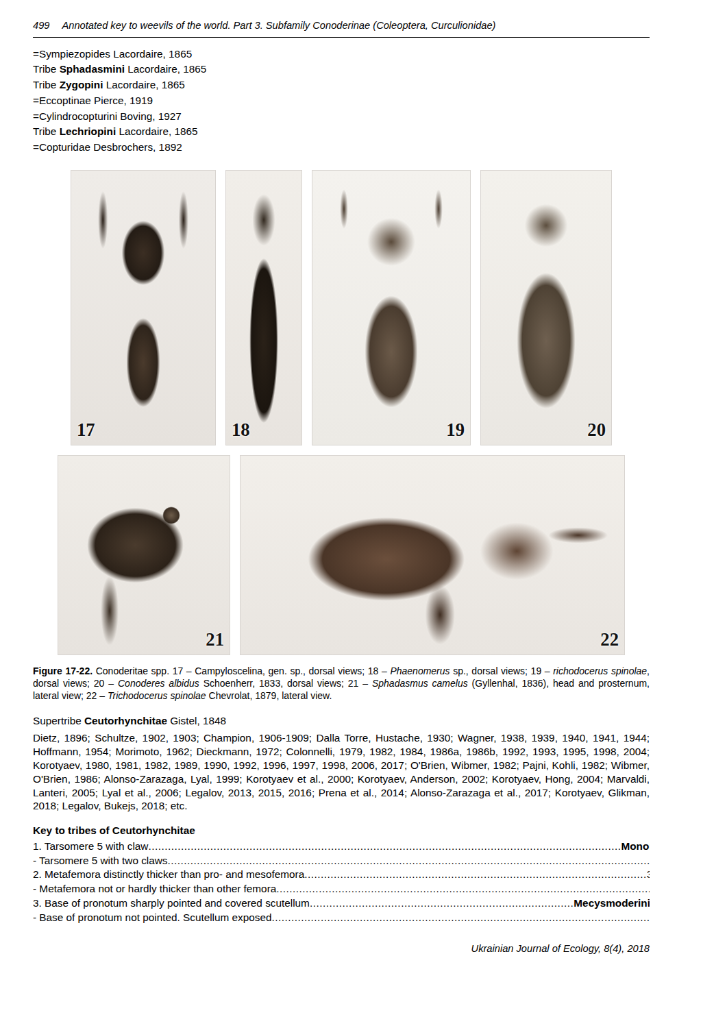499 Annotated key to weevils of the world. Part 3. Subfamily Conoderinae (Coleoptera, Curculionidae)
=Sympiezopides Lacordaire, 1865
Tribe Sphadasmini Lacordaire, 1865
Tribe Zygopini Lacordaire, 1865
=Eccoptinae Pierce, 1919
=Cylindrocopturini Boving, 1927
Tribe Lechriopini Lacordaire, 1865
=Copturidae Desbrochers, 1892
17
18
19
20
21
22
Figure 17-22. Conoderitae spp. 17 – Campyloscelina, gen. sp., dorsal views; 18 – Phaenomerus sp., dorsal views; 19 – richodocerus spinolae, dorsal views; 20 – Conoderes albidus Schoenherr, 1833, dorsal views; 21 – Sphadasmus camelus (Gyllenhal, 1836), head and prosternum, lateral view; 22 – Trichodocerus spinolae Chevrolat, 1879, lateral view.
Supertribe Ceutorhynchitae Gistel, 1848
Dietz, 1896; Schultze, 1902, 1903; Champion, 1906-1909; Dalla Torre, Hustache, 1930; Wagner, 1938, 1939, 1940, 1941, 1944; Hoffmann, 1954; Morimoto, 1962; Dieckmann, 1972; Colonnelli, 1979, 1982, 1984, 1986a, 1986b, 1992, 1993, 1995, 1998, 2004; Korotyaev, 1980, 1981, 1982, 1989, 1990, 1992, 1996, 1997, 1998, 2006, 2017; O'Brien, Wibmer, 1982; Pajni, Kohli, 1982; Wibmer, O'Brien, 1986; Alonso-Zarazaga, Lyal, 1999; Korotyaev et al., 2000; Korotyaev, Anderson, 2002; Korotyaev, Hong, 2004; Marvaldi, Lanteri, 2005; Lyal et al., 2006; Legalov, 2013, 2015, 2016; Prena et al., 2014; Alonso-Zarazaga et al., 2017; Korotyaev, Glikman, 2018; Legalov, Bukejs, 2018; etc.
Key to tribes of Ceutorhynchitae
1. Tarsomere 5 with claw................................................................................................................................................. Mononychini
- Tarsomere 5 with two claws......................................................................................................................................................... 2
2. Metafemora distinctly thicker than pro- and mesofemora......................................................................................................... 3
- Metafemora not or hardly thicker than other femora......................................................................................................................... 8
3. Base of pronotum sharply pointed and covered scutellum................................................................................. Mecysmoderini
- Base of pronotum not pointed. Scutellum exposed............................................................................................................................. 4
Ukrainian Journal of Ecology, 8(4), 2018